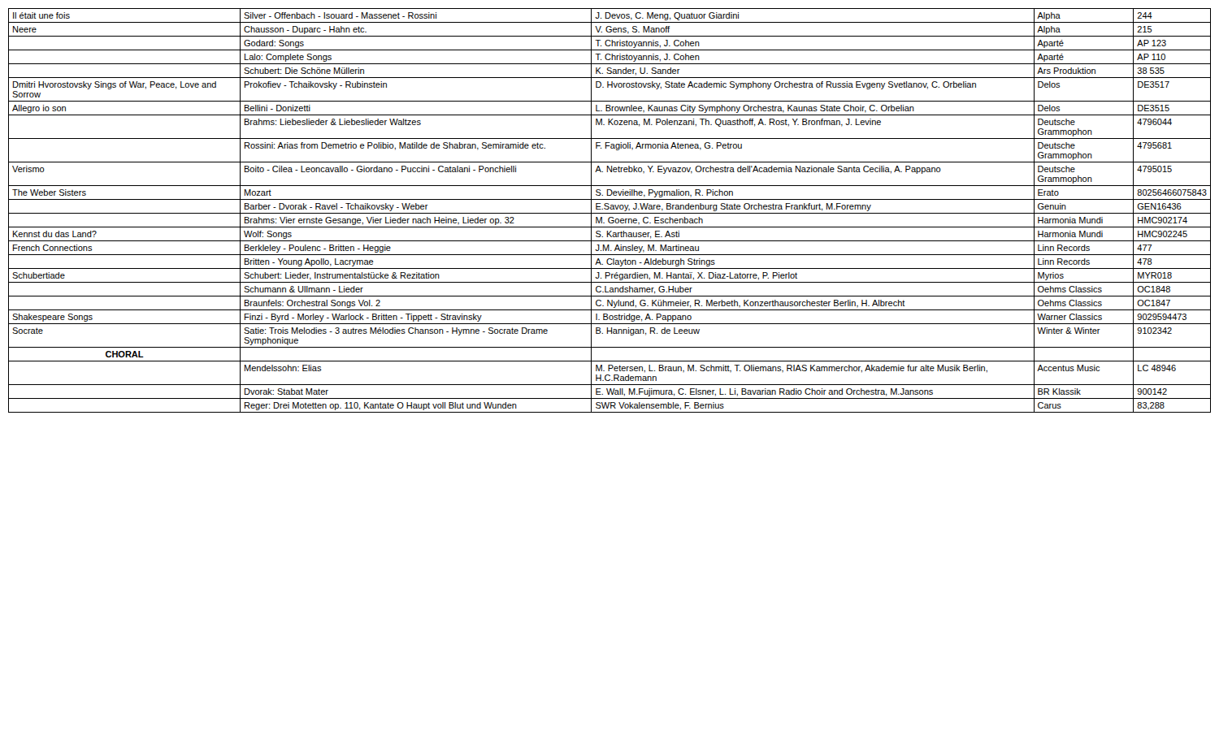| Il était une fois | Silver - Offenbach - Isouard - Massenet - Rossini | J. Devos, C. Meng, Quatuor Giardini | Alpha | 244 |
| Neere | Chausson - Duparc - Hahn etc. | V. Gens, S. Manoff | Alpha | 215 |
| | Godard: Songs | T. Christoyannis, J. Cohen | Aparté | AP 123 |
| | Lalo: Complete Songs | T. Christoyannis, J. Cohen | Aparté | AP 110 |
| | Schubert: Die Schöne Müllerin | K. Sander, U. Sander | Ars Produktion | 38 535 |
| Dmitri Hvorostovsky Sings of War, Peace, Love and Sorrow | Prokofiev - Tchaikovsky - Rubinstein | D. Hvorostovsky, State Academic Symphony Orchestra of Russia Evgeny Svetlanov, C. Orbelian | Delos | DE3517 |
| Allegro io son | Bellini - Donizetti | L. Brownlee, Kaunas City Symphony Orchestra, Kaunas State Choir, C. Orbelian | Delos | DE3515 |
| | Brahms: Liebeslieder & Liebeslieder Waltzes | M. Kozena, M. Polenzani, Th. Quasthoff, A. Rost, Y. Bronfman, J. Levine | Deutsche Grammophon | 4796044 |
| | Rossini: Arias from Demetrio e Polibio, Matilde de Shabran, Semiramide etc. | F. Fagioli, Armonia Atenea, G. Petrou | Deutsche Grammophon | 4795681 |
| Verismo | Boito - Cilea - Leoncavallo - Giordano - Puccini - Catalani - Ponchielli | A. Netrebko, Y. Eyvazov, Orchestra dell'Academia Nazionale Santa Cecilia, A. Pappano | Deutsche Grammophon | 4795015 |
| The Weber Sisters | Mozart | S. Devieilhe, Pygmalion, R. Pichon | Erato | 80256466075843 |
| | Barber - Dvorak - Ravel - Tchaikovsky - Weber | E.Savoy, J.Ware, Brandenburg State Orchestra Frankfurt, M.Foremny | Genuin | GEN16436 |
| | Brahms: Vier ernste Gesange, Vier Lieder nach Heine, Lieder op. 32 | M. Goerne, C. Eschenbach | Harmonia Mundi | HMC902174 |
| Kennst du das Land? | Wolf: Songs | S. Karthauser, E. Asti | Harmonia Mundi | HMC902245 |
| French Connections | Berkleley - Poulenc - Britten - Heggie | J.M. Ainsley, M. Martineau | Linn Records | 477 |
| | Britten - Young Apollo, Lacrymae | A. Clayton - Aldeburgh Strings | Linn Records | 478 |
| Schubertiade | Schubert: Lieder, Instrumentalstücke & Rezitation | J. Prégardien, M. Hantaï, X. Diaz-Latorre, P. Pierlot | Myrios | MYR018 |
| | Schumann & Ullmann - Lieder | C.Landshamer, G.Huber | Oehms Classics | OC1848 |
| | Braunfels: Orchestral Songs Vol. 2 | C. Nylund, G. Kühmeier, R. Merbeth, Konzerthausorchester Berlin, H. Albrecht | Oehms Classics | OC1847 |
| Shakespeare Songs | Finzi - Byrd - Morley - Warlock - Britten - Tippett - Stravinsky | I. Bostridge, A. Pappano | Warner Classics | 9029594473 |
| Socrate | Satie: Trois Melodies - 3 autres Mélodies Chanson - Hymne - Socrate Drame Symphonique | B. Hannigan, R. de Leeuw | Winter & Winter | 9102342 |
| CHORAL | | | | |
| | Mendelssohn: Elias | M. Petersen, L. Braun, M. Schmitt, T. Oliemans, RIAS Kammerchor, Akademie fur alte Musik Berlin, H.C.Rademann | Accentus Music | LC 48946 |
| | Dvorak: Stabat Mater | E. Wall, M.Fujimura, C. Elsner, L. Li, Bavarian Radio Choir and Orchestra, M.Jansons | BR Klassik | 900142 |
| | Reger: Drei Motetten op. 110, Kantate O Haupt voll Blut und Wunden | SWR Vokalensemble, F. Bernius | Carus | 83,288 |